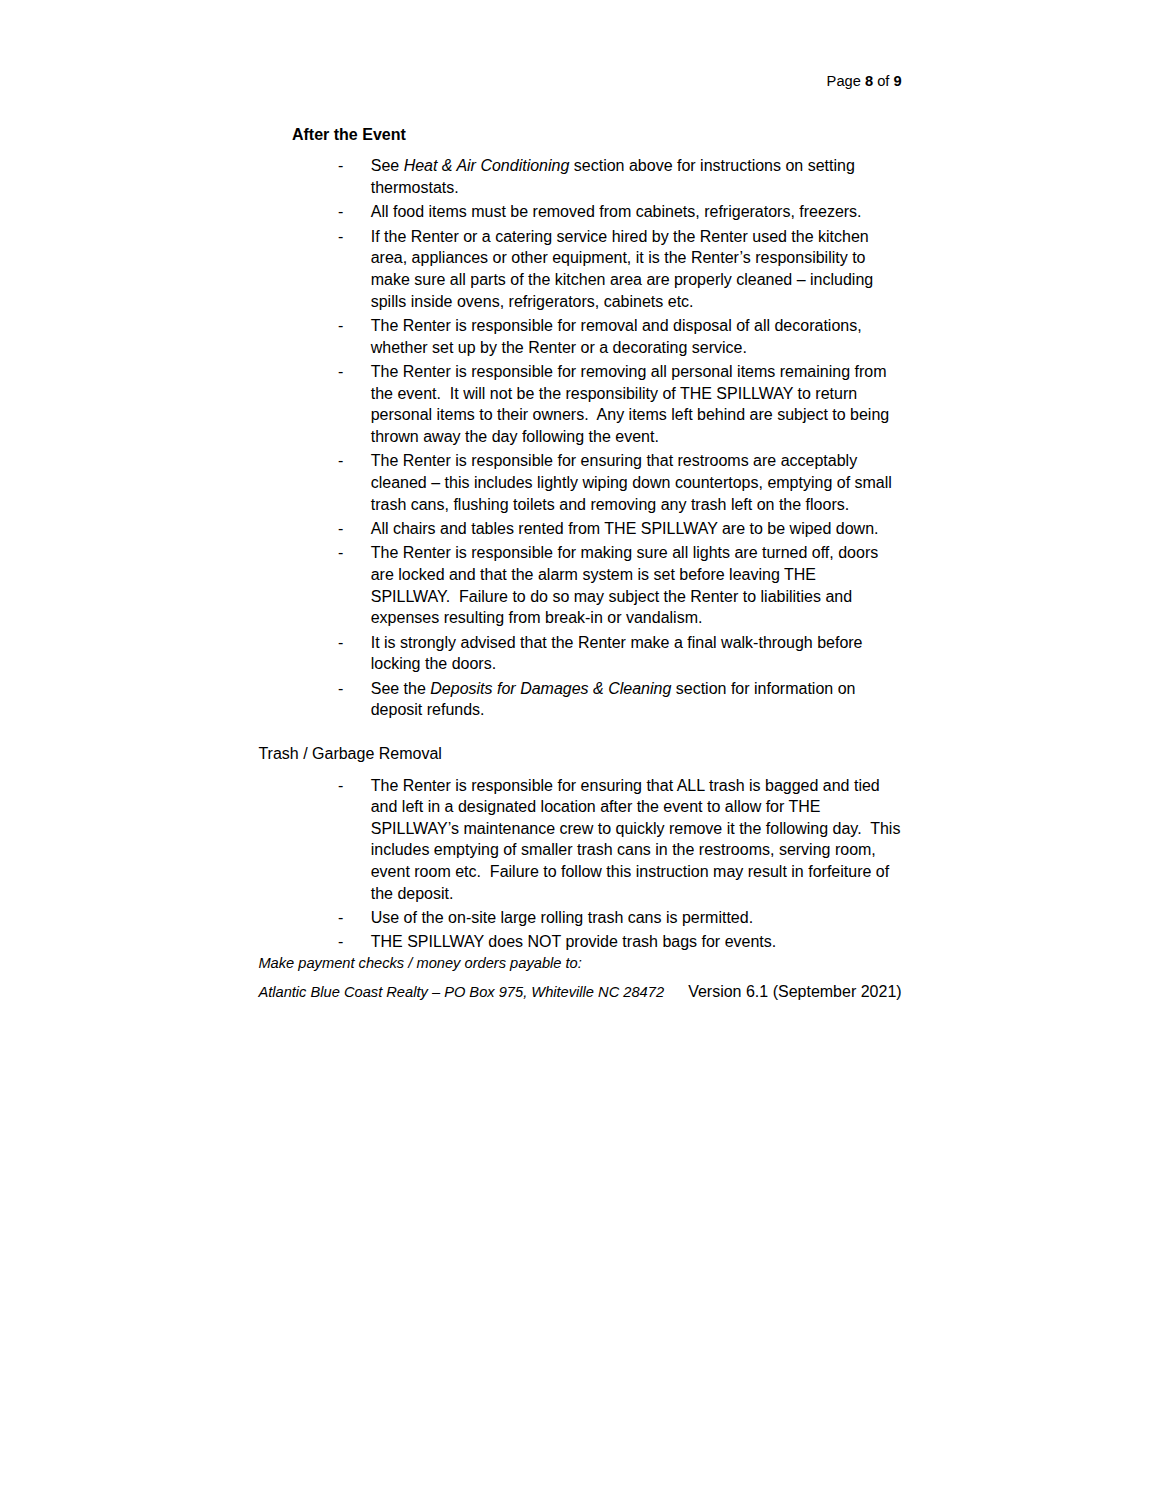Page 8 of 9
After the Event
See Heat & Air Conditioning section above for instructions on setting thermostats.
All food items must be removed from cabinets, refrigerators, freezers.
If the Renter or a catering service hired by the Renter used the kitchen area, appliances or other equipment, it is the Renter’s responsibility to make sure all parts of the kitchen area are properly cleaned – including spills inside ovens, refrigerators, cabinets etc.
The Renter is responsible for removal and disposal of all decorations, whether set up by the Renter or a decorating service.
The Renter is responsible for removing all personal items remaining from the event. It will not be the responsibility of THE SPILLWAY to return personal items to their owners. Any items left behind are subject to being thrown away the day following the event.
The Renter is responsible for ensuring that restrooms are acceptably cleaned – this includes lightly wiping down countertops, emptying of small trash cans, flushing toilets and removing any trash left on the floors.
All chairs and tables rented from THE SPILLWAY are to be wiped down.
The Renter is responsible for making sure all lights are turned off, doors are locked and that the alarm system is set before leaving THE SPILLWAY. Failure to do so may subject the Renter to liabilities and expenses resulting from break-in or vandalism.
It is strongly advised that the Renter make a final walk-through before locking the doors.
See the Deposits for Damages & Cleaning section for information on deposit refunds.
Trash / Garbage Removal
The Renter is responsible for ensuring that ALL trash is bagged and tied and left in a designated location after the event to allow for THE SPILLWAY’s maintenance crew to quickly remove it the following day. This includes emptying of smaller trash cans in the restrooms, serving room, event room etc. Failure to follow this instruction may result in forfeiture of the deposit.
Use of the on-site large rolling trash cans is permitted.
THE SPILLWAY does NOT provide trash bags for events.
Make payment checks / money orders payable to:
Atlantic Blue Coast Realty – PO Box 975, Whiteville NC 28472 Version 6.1 (September 2021)